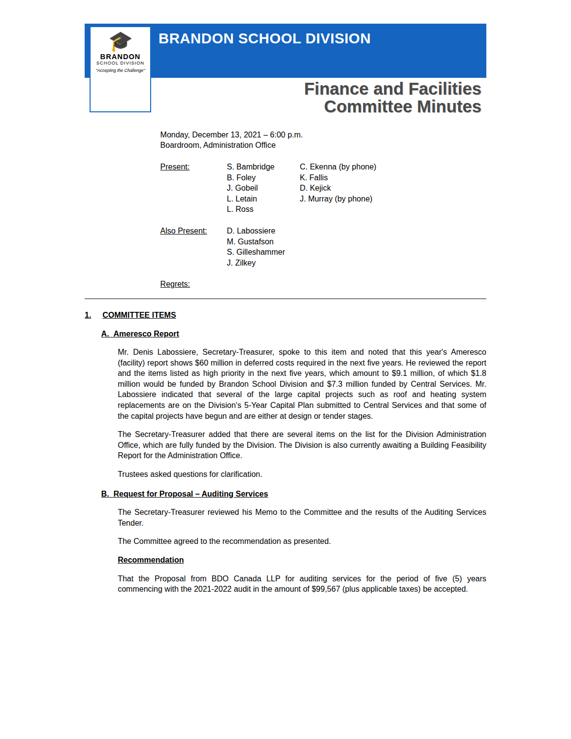🎓
BRANDON
SCHOOL DIVISION
"Accepting the Challenge"
BRANDON SCHOOL DIVISION
Finance and Facilities
Committee Minutes
Monday, December 13, 2021 – 6:00 p.m.
Boardroom, Administration Office
| Present: | S. Bambridge B. Foley J. Gobeil L. Letain L. Ross | C. Ekenna (by phone) K. Fallis D. Kejick J. Murray (by phone) |
| Also Present: | D. Labossiere M. Gustafson S. Gilleshammer J. Zilkey | |
| Regrets: | | |
1. COMMITTEE ITEMS
A. Ameresco Report
Mr. Denis Labossiere, Secretary-Treasurer, spoke to this item and noted that this year's Ameresco (facility) report shows $60 million in deferred costs required in the next five years. He reviewed the report and the items listed as high priority in the next five years, which amount to $9.1 million, of which $1.8 million would be funded by Brandon School Division and $7.3 million funded by Central Services. Mr. Labossiere indicated that several of the large capital projects such as roof and heating system replacements are on the Division's 5-Year Capital Plan submitted to Central Services and that some of the capital projects have begun and are either at design or tender stages.
The Secretary-Treasurer added that there are several items on the list for the Division Administration Office, which are fully funded by the Division. The Division is also currently awaiting a Building Feasibility Report for the Administration Office.
Trustees asked questions for clarification.
B. Request for Proposal – Auditing Services
The Secretary-Treasurer reviewed his Memo to the Committee and the results of the Auditing Services Tender.
The Committee agreed to the recommendation as presented.
Recommendation
That the Proposal from BDO Canada LLP for auditing services for the period of five (5) years commencing with the 2021-2022 audit in the amount of $99,567 (plus applicable taxes) be accepted.